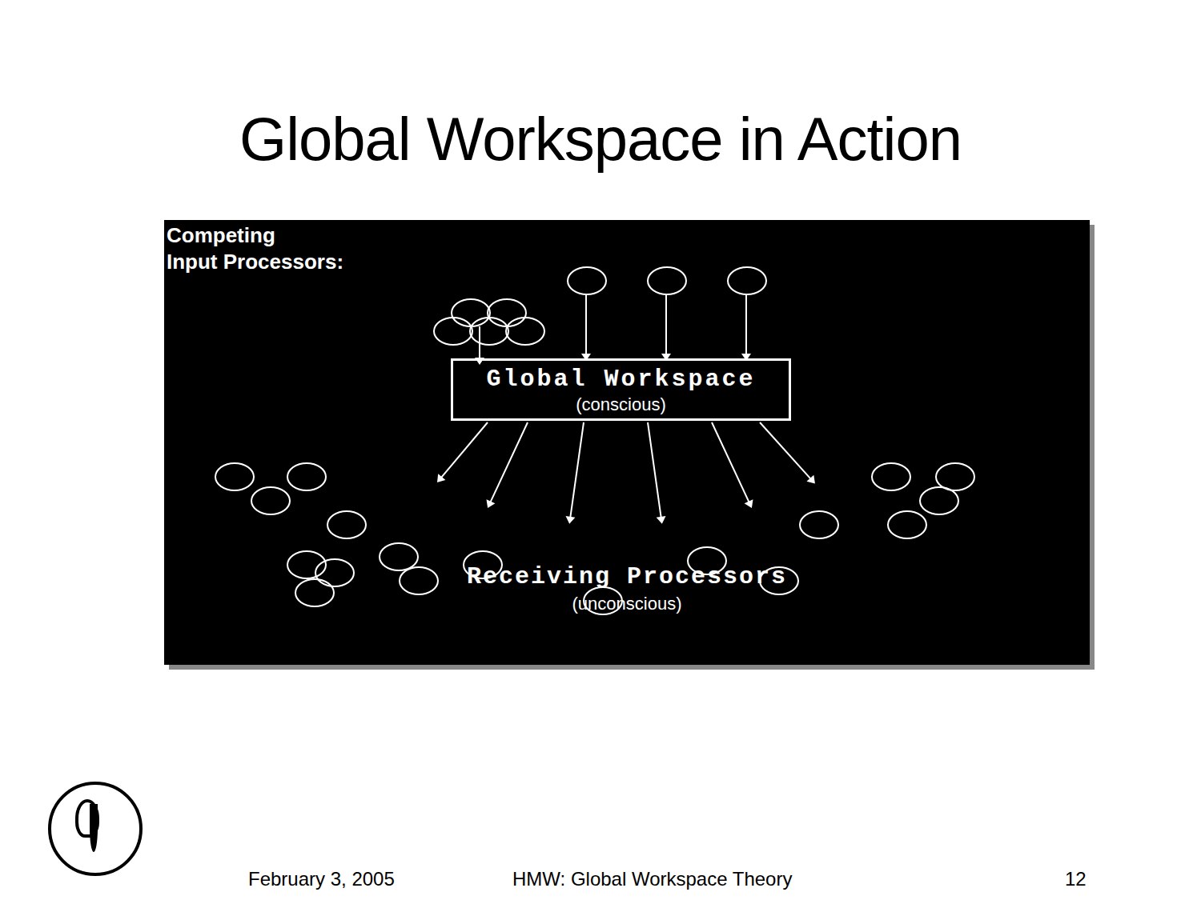Global Workspace in Action
Competing
Input Processors:
Global Workspace
(conscious)
Receiving Processors
(unconscious)
February 3, 2005 HMW: Global Workspace Theory 12